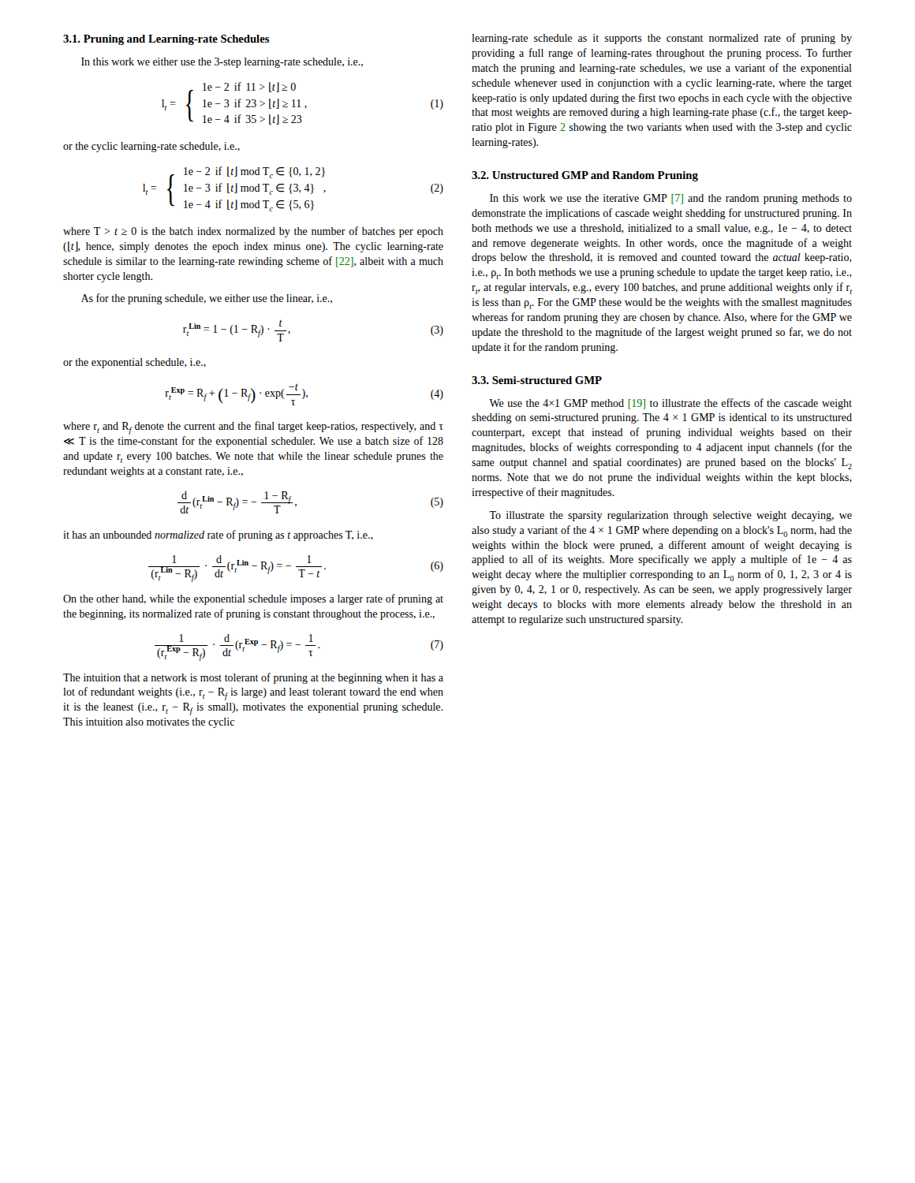3.1. Pruning and Learning-rate Schedules
In this work we either use the 3-step learning-rate schedule, i.e.,
lt = {
| 1e − 2 | if | 11 > ⌊ t ⌋ ≥ 0 |
| 1e − 3 | if | 23 > ⌊ t ⌋ ≥ 11 , |
| 1e − 4 | if | 35 > ⌊ t ⌋ ≥ 23 |
(1)
or the cyclic learning-rate schedule, i.e.,
lt = {
| 1e − 2 | if | ⌊ t ⌋ mod T c ∈ {0, 1, 2} |
| 1e − 3 | if | ⌊ t ⌋ mod T c ∈ {3, 4} , |
| 1e − 4 | if | ⌊ t ⌋ mod T c ∈ {5, 6} |
(2)
where T > t ≥ 0 is the batch index normalized by the number of batches per epoch (⌊t⌋, hence, simply denotes the epoch index minus one). The cyclic learning-rate schedule is similar to the learning-rate rewinding scheme of [22], albeit with a much shorter cycle length.
As for the pruning schedule, we either use the linear, i.e.,
rtLin = 1 − (1 − Rf) · tT,
(3)
or the exponential schedule, i.e.,
rtExp = Rf + (1 − Rf) · exp(−t τ),
(4)
where rt and Rf denote the current and the final target keep-ratios, respectively, and τ ≪ T is the time-constant for the exponential scheduler. We use a batch size of 128 and update rt every 100 batches. We note that while the linear schedule prunes the redundant weights at a constant rate, i.e.,
ddt(rtLin − Rf) = − 1 − Rf T,
(5)
it has an unbounded normalized rate of pruning as t approaches T, i.e.,
1(rtLin − Rf) · ddt(rtLin − Rf) = − 1 T − t.
(6)
On the other hand, while the exponential schedule imposes a larger rate of pruning at the beginning, its normalized rate of pruning is constant throughout the process, i.e.,
1(rtExp − Rf) · ddt(rtExp − Rf) = − 1 τ.
(7)
The intuition that a network is most tolerant of pruning at the beginning when it has a lot of redundant weights (i.e., rt − Rf is large) and least tolerant toward the end when it is the leanest (i.e., rt − Rf is small), motivates the exponential pruning schedule. This intuition also motivates the cyclic
learning-rate schedule as it supports the constant normalized rate of pruning by providing a full range of learning-rates throughout the pruning process. To further match the pruning and learning-rate schedules, we use a variant of the exponential schedule whenever used in conjunction with a cyclic learning-rate, where the target keep-ratio is only updated during the first two epochs in each cycle with the objective that most weights are removed during a high learning-rate phase (c.f., the target keep-ratio plot in Figure 2 showing the two variants when used with the 3-step and cyclic learning-rates).
3.2. Unstructured GMP and Random Pruning
In this work we use the iterative GMP [7] and the random pruning methods to demonstrate the implications of cascade weight shedding for unstructured pruning. In both methods we use a threshold, initialized to a small value, e.g., 1e − 4, to detect and remove degenerate weights. In other words, once the magnitude of a weight drops below the threshold, it is removed and counted toward the actual keep-ratio, i.e., ρt. In both methods we use a pruning schedule to update the target keep ratio, i.e., rt, at regular intervals, e.g., every 100 batches, and prune additional weights only if rt is less than ρt. For the GMP these would be the weights with the smallest magnitudes whereas for random pruning they are chosen by chance. Also, where for the GMP we update the threshold to the magnitude of the largest weight pruned so far, we do not update it for the random pruning.
3.3. Semi-structured GMP
We use the 4×1 GMP method [19] to illustrate the effects of the cascade weight shedding on semi-structured pruning. The 4 × 1 GMP is identical to its unstructured counterpart, except that instead of pruning individual weights based on their magnitudes, blocks of weights corresponding to 4 adjacent input channels (for the same output channel and spatial coordinates) are pruned based on the blocks' L2 norms. Note that we do not prune the individual weights within the kept blocks, irrespective of their magnitudes.
To illustrate the sparsity regularization through selective weight decaying, we also study a variant of the 4 × 1 GMP where depending on a block's L0 norm, had the weights within the block were pruned, a different amount of weight decaying is applied to all of its weights. More specifically we apply a multiple of 1e − 4 as weight decay where the multiplier corresponding to an L0 norm of 0, 1, 2, 3 or 4 is given by 0, 4, 2, 1 or 0, respectively. As can be seen, we apply progressively larger weight decays to blocks with more elements already below the threshold in an attempt to regularize such unstructured sparsity.